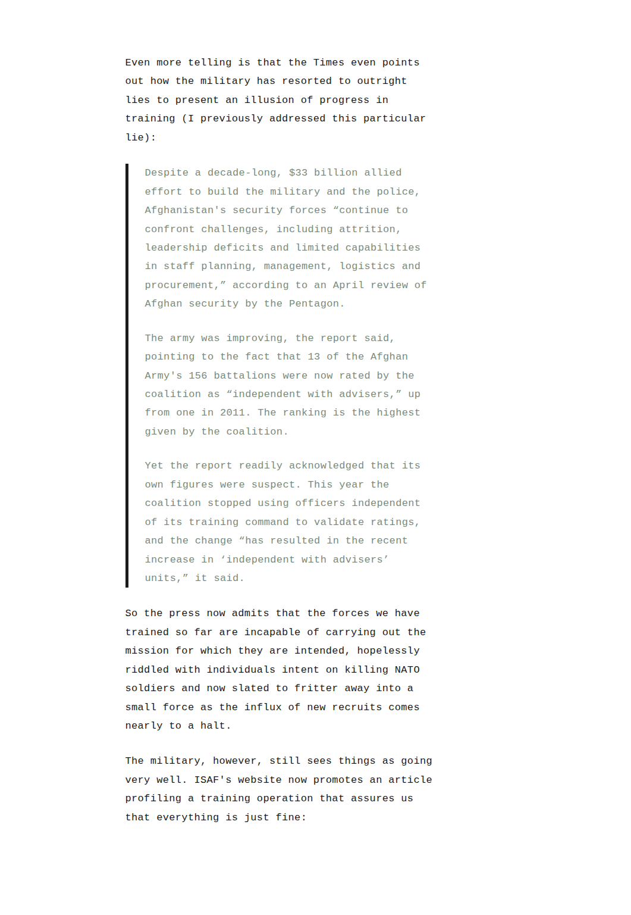Even more telling is that the Times even points out how the military has resorted to outright lies to present an illusion of progress in training (I previously addressed this particular lie):
Despite a decade-long, $33 billion allied effort to build the military and the police, Afghanistan's security forces “continue to confront challenges, including attrition, leadership deficits and limited capabilities in staff planning, management, logistics and procurement,” according to an April review of Afghan security by the Pentagon.
The army was improving, the report said, pointing to the fact that 13 of the Afghan Army's 156 battalions were now rated by the coalition as “independent with advisers,” up from one in 2011. The ranking is the highest given by the coalition.
Yet the report readily acknowledged that its own figures were suspect. This year the coalition stopped using officers independent of its training command to validate ratings, and the change “has resulted in the recent increase in ‘independent with advisers’ units,” it said.
So the press now admits that the forces we have trained so far are incapable of carrying out the mission for which they are intended, hopelessly riddled with individuals intent on killing NATO soldiers and now slated to fritter away into a small force as the influx of new recruits comes nearly to a halt.
The military, however, still sees things as going very well. ISAF's website now promotes an article profiling a training operation that assures us that everything is just fine: